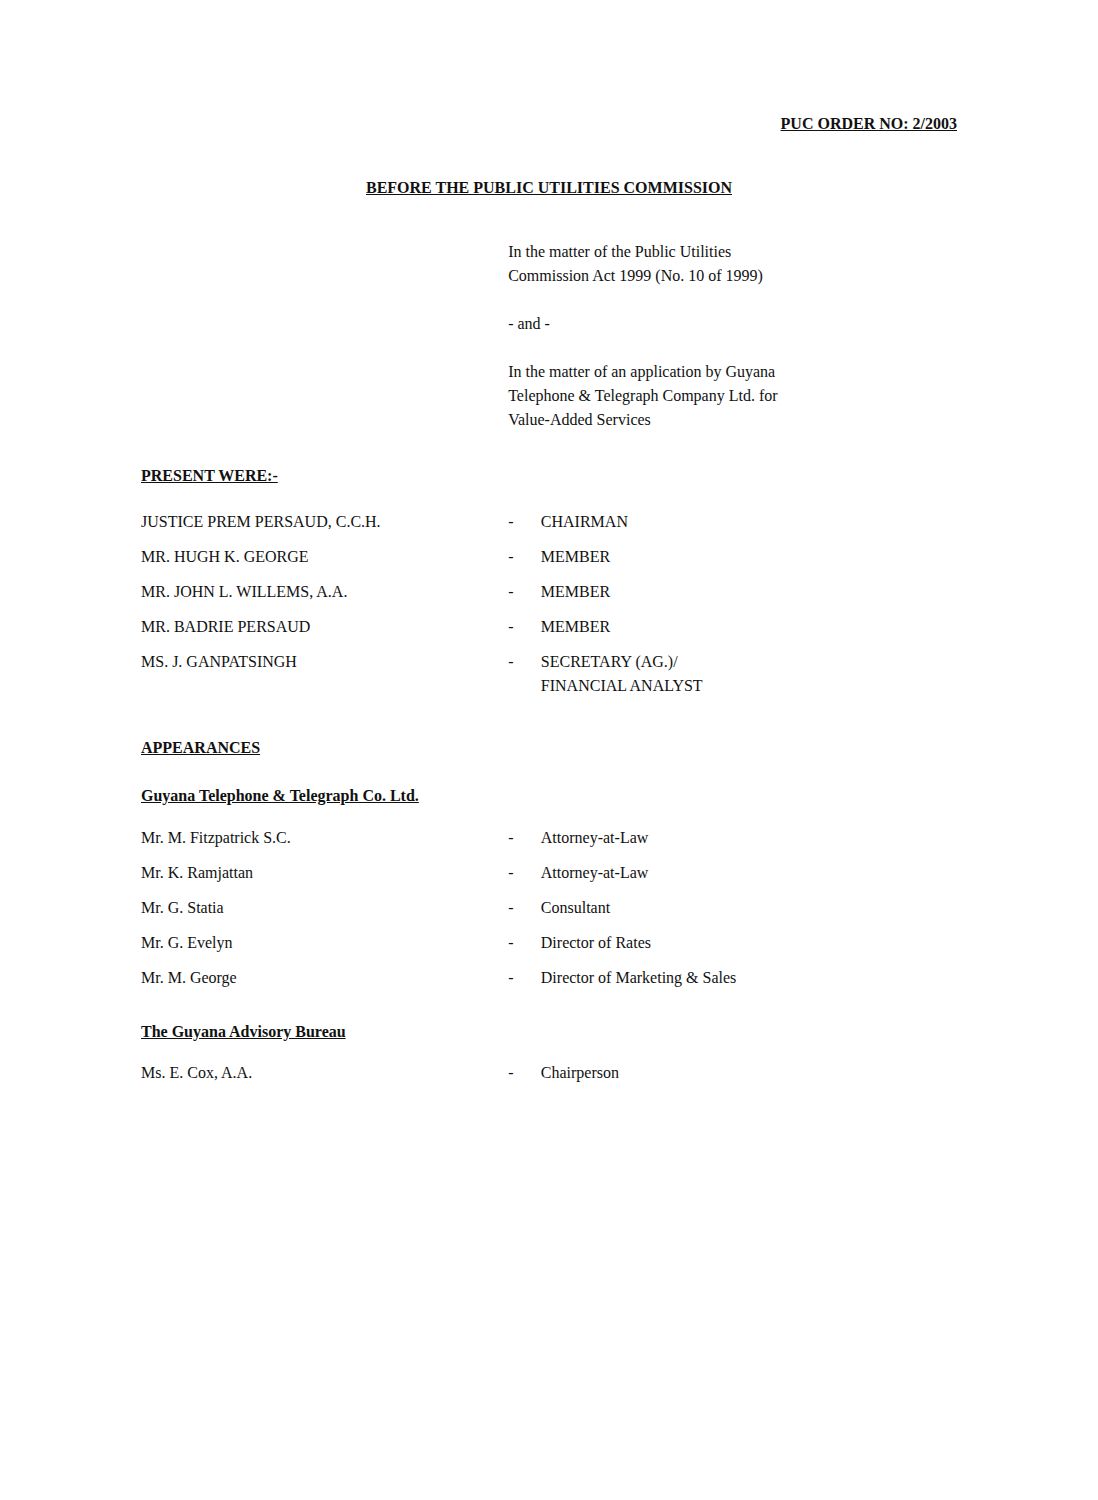PUC ORDER NO: 2/2003
BEFORE THE PUBLIC UTILITIES COMMISSION
In the matter of the Public Utilities
Commission Act 1999 (No. 10 of 1999)
- and -
In the matter of an application by Guyana
Telephone & Telegraph Company Ltd. for
Value-Added Services
PRESENT WERE:-
| JUSTICE PREM PERSAUD, C.C.H. | - | CHAIRMAN |
| MR. HUGH K. GEORGE | - | MEMBER |
| MR. JOHN L. WILLEMS, A.A. | - | MEMBER |
| MR. BADRIE PERSAUD | - | MEMBER |
| MS. J. GANPATSINGH | - | SECRETARY (AG.)/ FINANCIAL ANALYST |
APPEARANCES
Guyana Telephone & Telegraph Co. Ltd.
| Mr. M. Fitzpatrick S.C. | - | Attorney-at-Law |
| Mr. K. Ramjattan | - | Attorney-at-Law |
| Mr. G. Statia | - | Consultant |
| Mr. G. Evelyn | - | Director of Rates |
| Mr. M. George | - | Director of Marketing & Sales |
The Guyana Advisory Bureau
| Ms. E. Cox, A.A. | - | Chairperson |